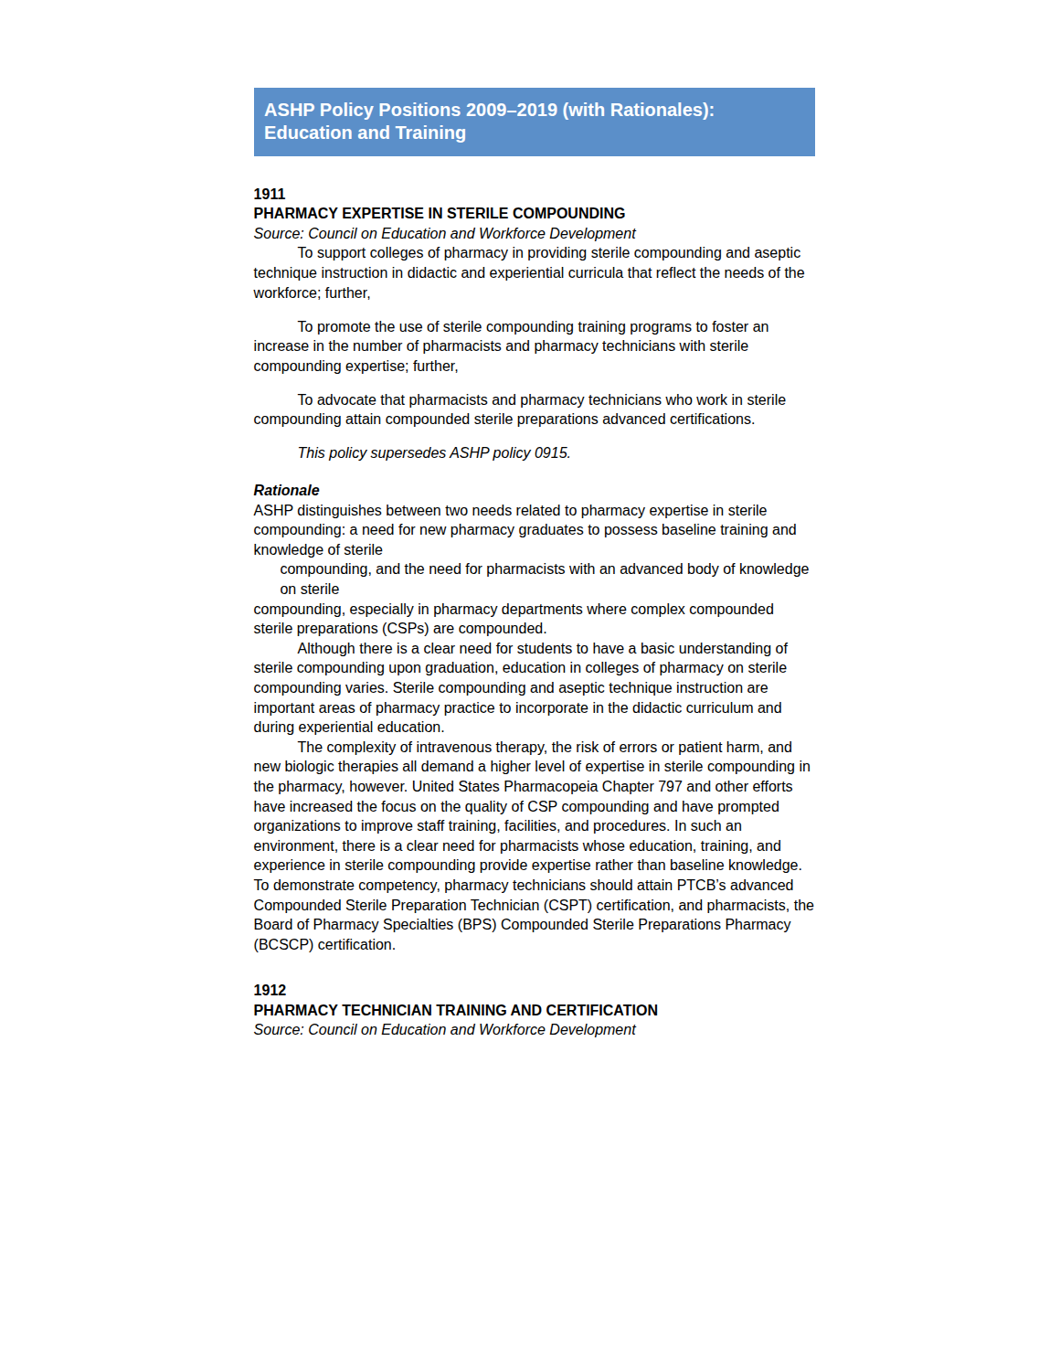ASHP Policy Positions 2009–2019 (with Rationales):
Education and Training
1911
PHARMACY EXPERTISE IN STERILE COMPOUNDING
Source: Council on Education and Workforce Development
To support colleges of pharmacy in providing sterile compounding and aseptic technique instruction in didactic and experiential curricula that reflect the needs of the workforce; further,
To promote the use of sterile compounding training programs to foster an increase in the number of pharmacists and pharmacy technicians with sterile compounding expertise; further,
To advocate that pharmacists and pharmacy technicians who work in sterile compounding attain compounded sterile preparations advanced certifications.
This policy supersedes ASHP policy 0915.
Rationale
ASHP distinguishes between two needs related to pharmacy expertise in sterile compounding: a need for new pharmacy graduates to possess baseline training and knowledge of sterile
compounding, and the need for pharmacists with an advanced body of knowledge on sterile
compounding, especially in pharmacy departments where complex compounded sterile preparations (CSPs) are compounded.
Although there is a clear need for students to have a basic understanding of sterile compounding upon graduation, education in colleges of pharmacy on sterile compounding varies. Sterile compounding and aseptic technique instruction are important areas of pharmacy practice to incorporate in the didactic curriculum and during experiential education.
The complexity of intravenous therapy, the risk of errors or patient harm, and new biologic therapies all demand a higher level of expertise in sterile compounding in the pharmacy, however. United States Pharmacopeia Chapter 797 and other efforts have increased the focus on the quality of CSP compounding and have prompted organizations to improve staff training, facilities, and procedures. In such an environment, there is a clear need for pharmacists whose education, training, and experience in sterile compounding provide expertise rather than baseline knowledge. To demonstrate competency, pharmacy technicians should attain PTCB’s advanced Compounded Sterile Preparation Technician (CSPT) certification, and pharmacists, the Board of Pharmacy Specialties (BPS) Compounded Sterile Preparations Pharmacy (BCSCP) certification.
1912
PHARMACY TECHNICIAN TRAINING AND CERTIFICATION
Source: Council on Education and Workforce Development